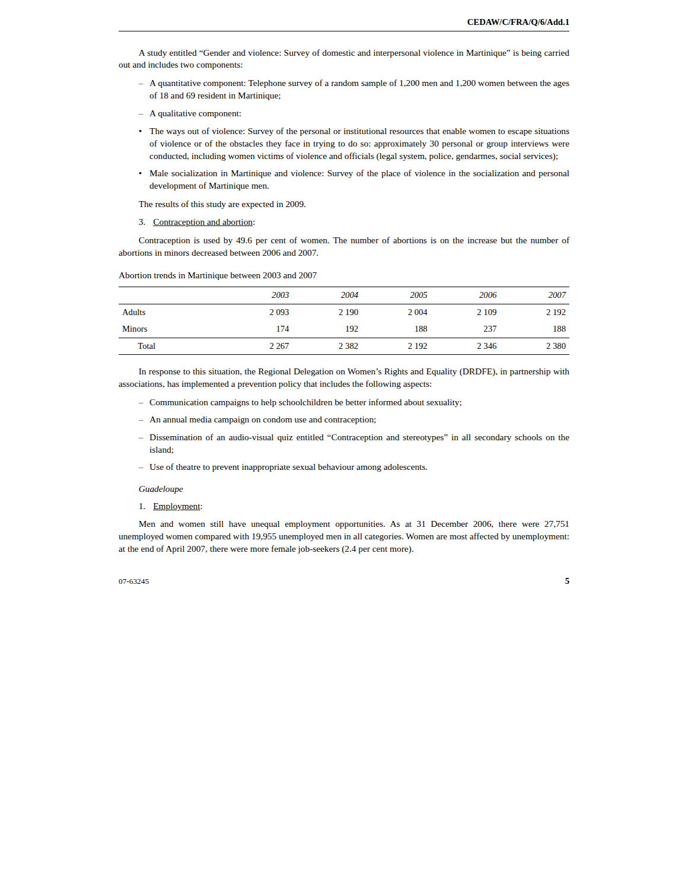CEDAW/C/FRA/Q/6/Add.1
A study entitled “Gender and violence: Survey of domestic and interpersonal violence in Martinique” is being carried out and includes two components:
A quantitative component: Telephone survey of a random sample of 1,200 men and 1,200 women between the ages of 18 and 69 resident in Martinique;
A qualitative component:
The ways out of violence: Survey of the personal or institutional resources that enable women to escape situations of violence or of the obstacles they face in trying to do so: approximately 30 personal or group interviews were conducted, including women victims of violence and officials (legal system, police, gendarmes, social services);
Male socialization in Martinique and violence: Survey of the place of violence in the socialization and personal development of Martinique men.
The results of this study are expected in 2009.
3.
Contraception and abortion:
Contraception is used by 49.6 per cent of women. The number of abortions is on the increase but the number of abortions in minors decreased between 2006 and 2007.
Abortion trends in Martinique between 2003 and 2007
| | 2003 | 2004 | 2005 | 2006 | 2007 |
| --- | --- | --- | --- | --- | --- |
| Adults | 2 093 | 2 190 | 2 004 | 2 109 | 2 192 |
| Minors | 174 | 192 | 188 | 237 | 188 |
| Total | 2 267 | 2 382 | 2 192 | 2 346 | 2 380 |
In response to this situation, the Regional Delegation on Women’s Rights and Equality (DRDFE), in partnership with associations, has implemented a prevention policy that includes the following aspects:
Communication campaigns to help schoolchildren be better informed about sexuality;
An annual media campaign on condom use and contraception;
Dissemination of an audio-visual quiz entitled “Contraception and stereotypes” in all secondary schools on the island;
Use of theatre to prevent inappropriate sexual behaviour among adolescents.
Guadeloupe
1.
Employment:
Men and women still have unequal employment opportunities. As at 31 December 2006, there were 27,751 unemployed women compared with 19,955 unemployed men in all categories. Women are most affected by unemployment: at the end of April 2007, there were more female job-seekers (2.4 per cent more).
07-63245
5